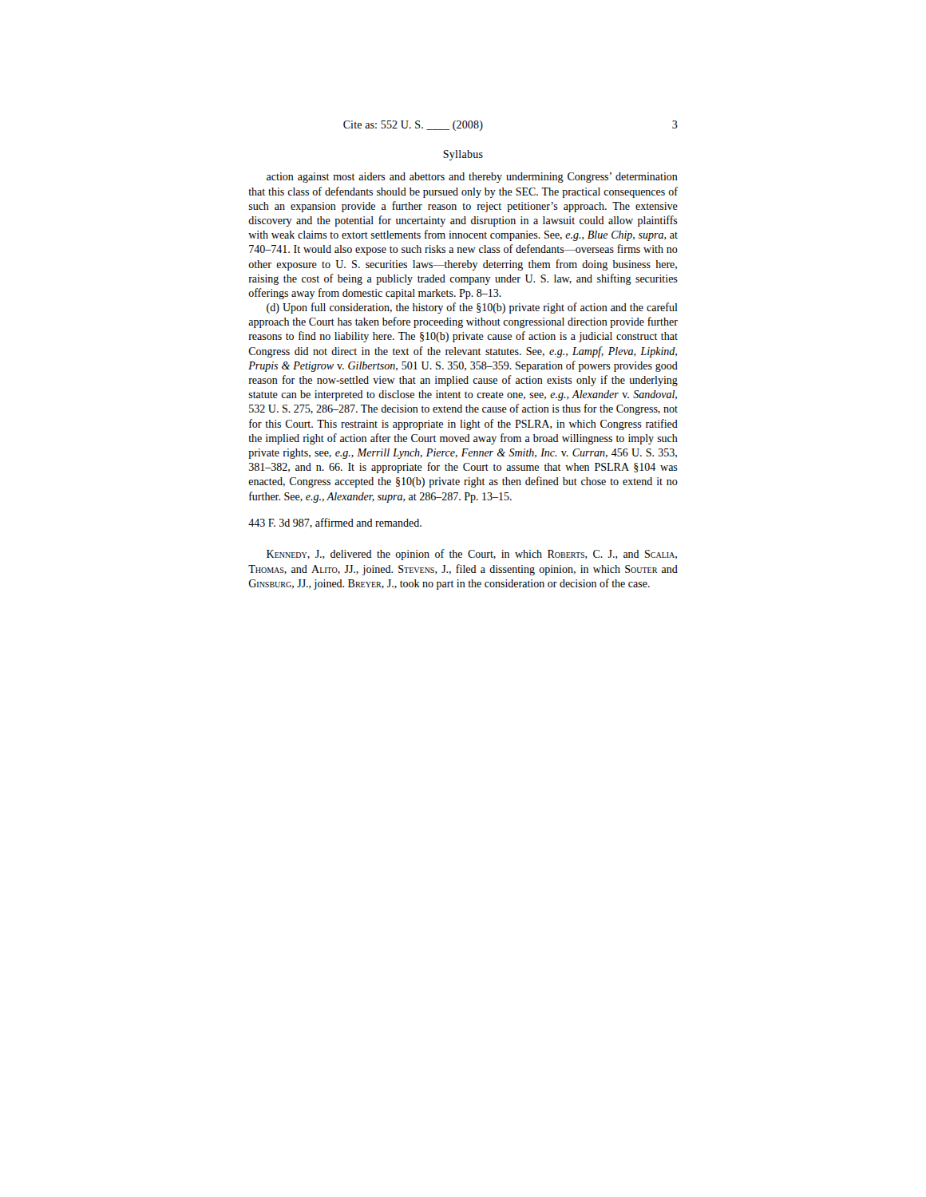Cite as: 552 U. S. ____ (2008) 3
Syllabus
action against most aiders and abettors and thereby undermining Congress’ determination that this class of defendants should be pursued only by the SEC. The practical consequences of such an expansion provide a further reason to reject petitioner’s approach. The extensive discovery and the potential for uncertainty and disruption in a lawsuit could allow plaintiffs with weak claims to extort settlements from innocent companies. See, e.g., Blue Chip, supra, at 740–741. It would also expose to such risks a new class of defendants—overseas firms with no other exposure to U. S. securities laws—thereby deterring them from doing business here, raising the cost of being a publicly traded company under U. S. law, and shifting securities offerings away from domestic capital markets. Pp. 8–13.
(d) Upon full consideration, the history of the §10(b) private right of action and the careful approach the Court has taken before proceeding without congressional direction provide further reasons to find no liability here. The §10(b) private cause of action is a judicial construct that Congress did not direct in the text of the relevant statutes. See, e.g., Lampf, Pleva, Lipkind, Prupis & Petigrow v. Gilbertson, 501 U. S. 350, 358–359. Separation of powers provides good reason for the now-settled view that an implied cause of action exists only if the underlying statute can be interpreted to disclose the intent to create one, see, e.g., Alexander v. Sandoval, 532 U. S. 275, 286–287. The decision to extend the cause of action is thus for the Congress, not for this Court. This restraint is appropriate in light of the PSLRA, in which Congress ratified the implied right of action after the Court moved away from a broad willingness to imply such private rights, see, e.g., Merrill Lynch, Pierce, Fenner & Smith, Inc. v. Curran, 456 U. S. 353, 381–382, and n. 66. It is appropriate for the Court to assume that when PSLRA §104 was enacted, Congress accepted the §10(b) private right as then defined but chose to extend it no further. See, e.g., Alexander, supra, at 286–287. Pp. 13–15.
443 F. 3d 987, affirmed and remanded.
Kennedy, J., delivered the opinion of the Court, in which Roberts, C. J., and Scalia, Thomas, and Alito, JJ., joined. Stevens, J., filed a dissenting opinion, in which Souter and Ginsburg, JJ., joined. Breyer, J., took no part in the consideration or decision of the case.